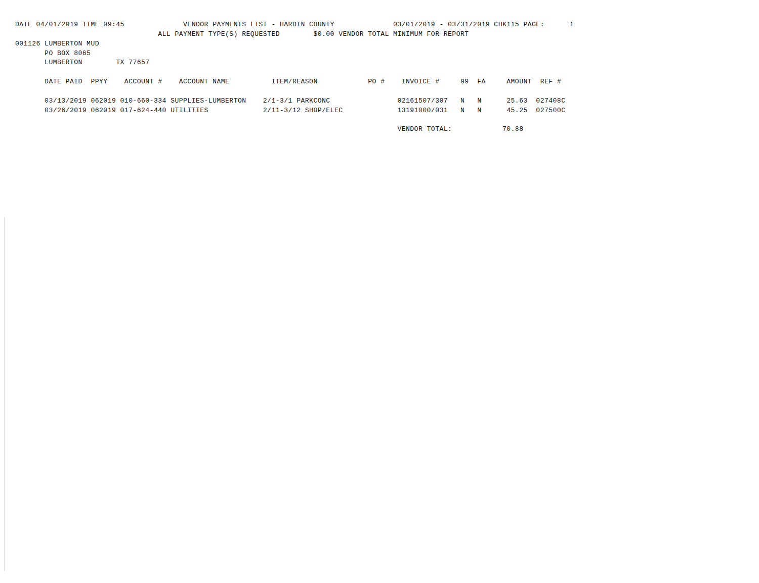DATE 04/01/2019 TIME 09:45              VENDOR PAYMENTS LIST - HARDIN COUNTY              03/01/2019 - 03/31/2019 CHK115 PAGE:      1
                                  ALL PAYMENT TYPE(S) REQUESTED        $0.00 VENDOR TOTAL MINIMUM FOR REPORT
001126 LUMBERTON MUD
       PO BOX 8065
       LUMBERTON        TX 77657

       DATE PAID  PPYY    ACCOUNT #    ACCOUNT NAME          ITEM/REASON            PO #    INVOICE #     99  FA     AMOUNT  REF #

       03/13/2019 062019 010-660-334 SUPPLIES-LUMBERTON    2/1-3/1 PARKCONC                02161507/307   N   N      25.63  027408C
       03/26/2019 062019 017-624-440 UTILITIES             2/11-3/12 SHOP/ELEC             13191000/031   N   N      45.25  027500C

                                                                                           VENDOR TOTAL:            70.88